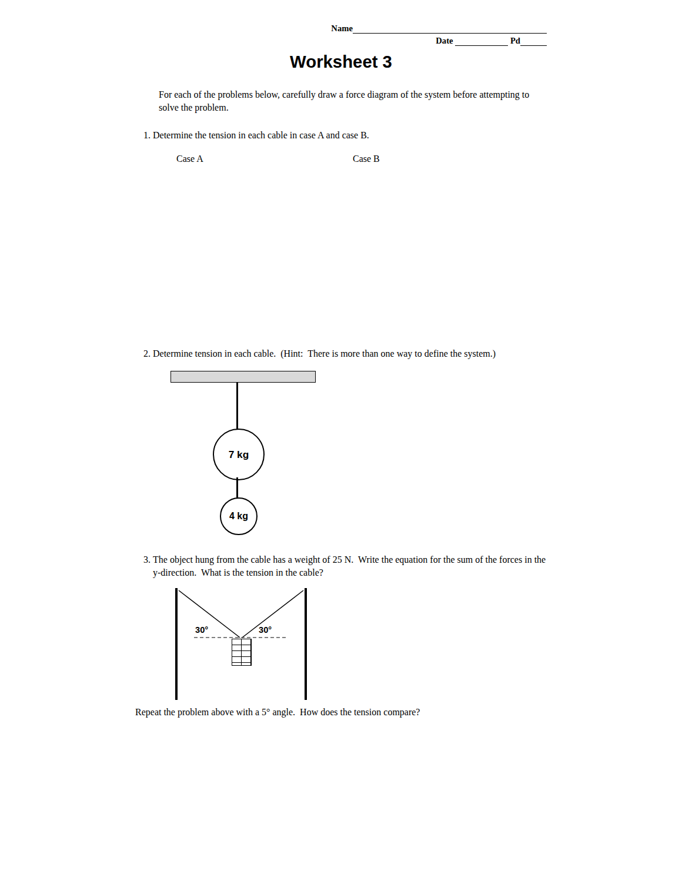Name
Date Pd
Worksheet 3
For each of the problems below, carefully draw a force diagram of the system before attempting to solve the problem.
Determine the tension in each cable in case A and case B.
Case A Case B
Determine tension in each cable. (Hint: There is more than one way to define the system.)
7 kg
4 kg
The object hung from the cable has a weight of 25 N. Write the equation for the sum of the forces in the y-direction. What is the tension in the cable?
30°
30°
Repeat the problem above with a 5° angle. How does the tension compare?